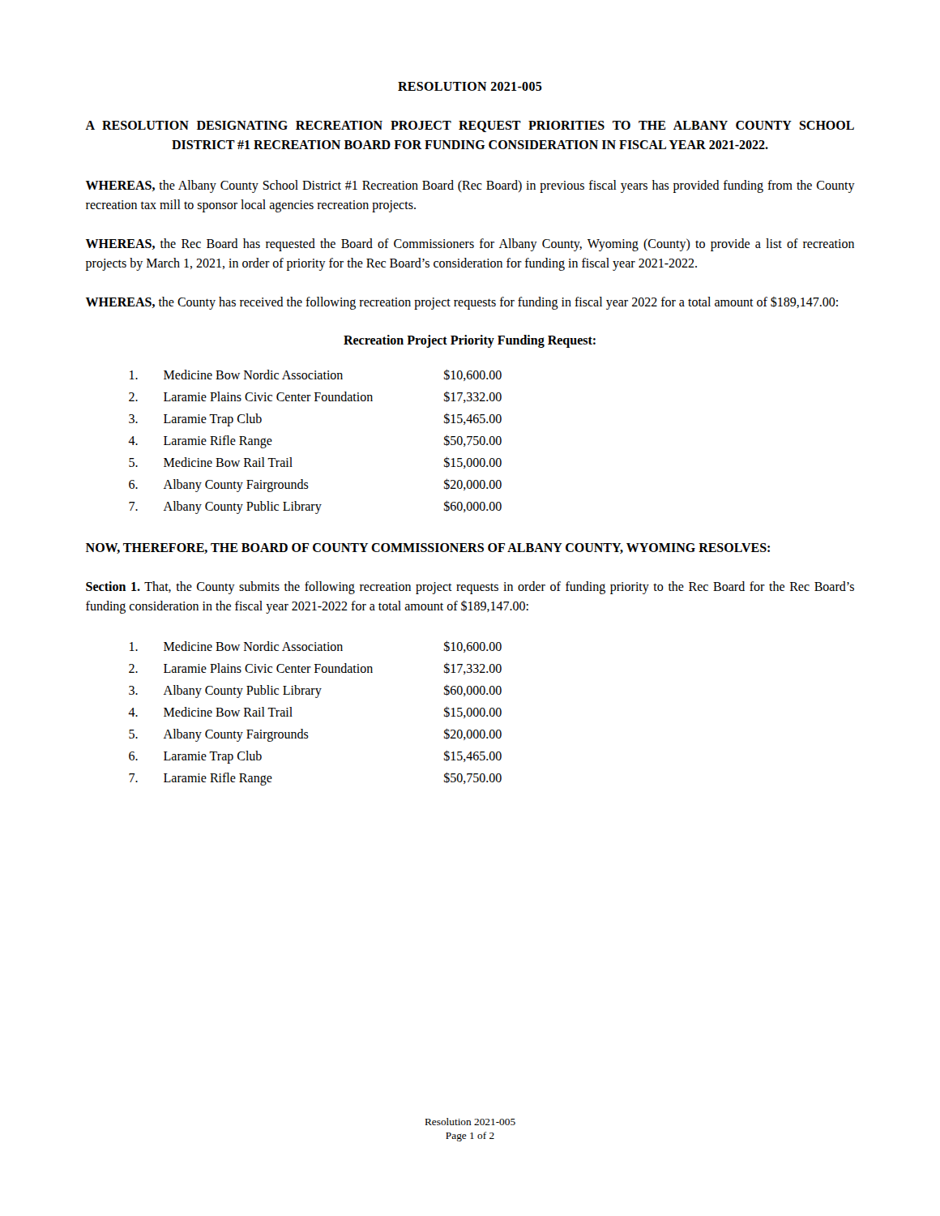RESOLUTION 2021-005
A RESOLUTION DESIGNATING RECREATION PROJECT REQUEST PRIORITIES TO THE ALBANY COUNTY SCHOOL DISTRICT #1 RECREATION BOARD FOR FUNDING CONSIDERATION IN FISCAL YEAR 2021-2022.
WHEREAS, the Albany County School District #1 Recreation Board (Rec Board) in previous fiscal years has provided funding from the County recreation tax mill to sponsor local agencies recreation projects.
WHEREAS, the Rec Board has requested the Board of Commissioners for Albany County, Wyoming (County) to provide a list of recreation projects by March 1, 2021, in order of priority for the Rec Board’s consideration for funding in fiscal year 2021-2022.
WHEREAS, the County has received the following recreation project requests for funding in fiscal year 2022 for a total amount of $189,147.00:
Recreation Project Priority Funding Request:
| 1. | Medicine Bow Nordic Association | $10,600.00 |
| 2. | Laramie Plains Civic Center Foundation | $17,332.00 |
| 3. | Laramie Trap Club | $15,465.00 |
| 4. | Laramie Rifle Range | $50,750.00 |
| 5. | Medicine Bow Rail Trail | $15,000.00 |
| 6. | Albany County Fairgrounds | $20,000.00 |
| 7. | Albany County Public Library | $60,000.00 |
NOW, THEREFORE, THE BOARD OF COUNTY COMMISSIONERS OF ALBANY COUNTY, WYOMING RESOLVES:
Section 1. That, the County submits the following recreation project requests in order of funding priority to the Rec Board for the Rec Board’s funding consideration in the fiscal year 2021-2022 for a total amount of $189,147.00:
| 1. | Medicine Bow Nordic Association | $10,600.00 |
| 2. | Laramie Plains Civic Center Foundation | $17,332.00 |
| 3. | Albany County Public Library | $60,000.00 |
| 4. | Medicine Bow Rail Trail | $15,000.00 |
| 5. | Albany County Fairgrounds | $20,000.00 |
| 6. | Laramie Trap Club | $15,465.00 |
| 7. | Laramie Rifle Range | $50,750.00 |
Resolution 2021-005
Page 1 of 2